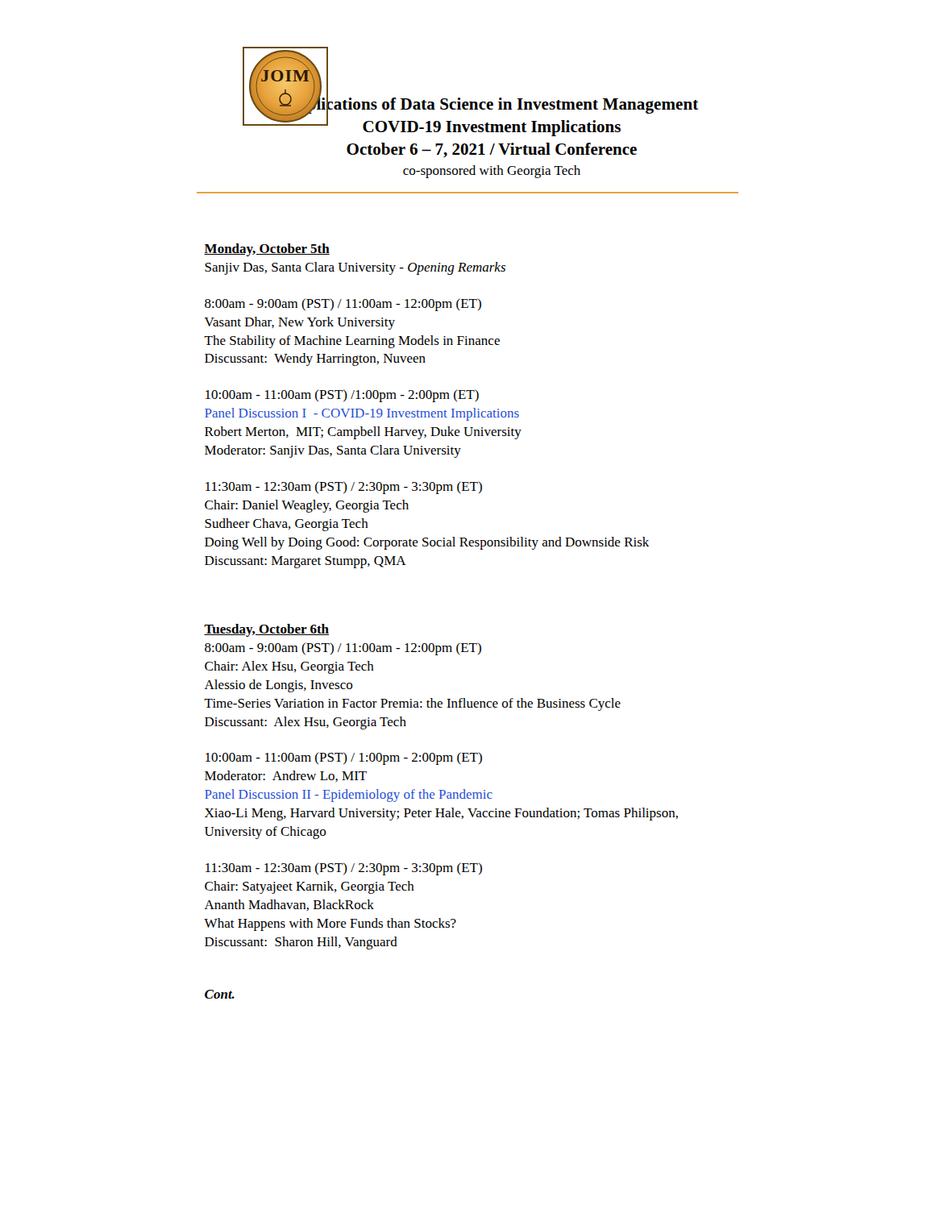JOIM
Applications of Data Science in Investment Management
COVID-19 Investment Implications
October 6 – 7, 2021 / Virtual Conference
co-sponsored with Georgia Tech
Monday, October 5th
Sanjiv Das, Santa Clara University - Opening Remarks
8:00am - 9:00am (PST) / 11:00am - 12:00pm (ET)
Vasant Dhar, New York University
The Stability of Machine Learning Models in Finance
Discussant: Wendy Harrington, Nuveen
10:00am - 11:00am (PST) /1:00pm - 2:00pm (ET)
Panel Discussion I - COVID-19 Investment Implications
Robert Merton, MIT; Campbell Harvey, Duke University
Moderator: Sanjiv Das, Santa Clara University
11:30am - 12:30am (PST) / 2:30pm - 3:30pm (ET)
Chair: Daniel Weagley, Georgia Tech
Sudheer Chava, Georgia Tech
Doing Well by Doing Good: Corporate Social Responsibility and Downside Risk
Discussant: Margaret Stumpp, QMA
Tuesday, October 6th
8:00am - 9:00am (PST) / 11:00am - 12:00pm (ET)
Chair: Alex Hsu, Georgia Tech
Alessio de Longis, Invesco
Time-Series Variation in Factor Premia: the Influence of the Business Cycle
Discussant: Alex Hsu, Georgia Tech
10:00am - 11:00am (PST) / 1:00pm - 2:00pm (ET)
Moderator: Andrew Lo, MIT
Panel Discussion II - Epidemiology of the Pandemic
Xiao-Li Meng, Harvard University; Peter Hale, Vaccine Foundation; Tomas Philipson, University of Chicago
11:30am - 12:30am (PST) / 2:30pm - 3:30pm (ET)
Chair: Satyajeet Karnik, Georgia Tech
Ananth Madhavan, BlackRock
What Happens with More Funds than Stocks?
Discussant: Sharon Hill, Vanguard
Cont.